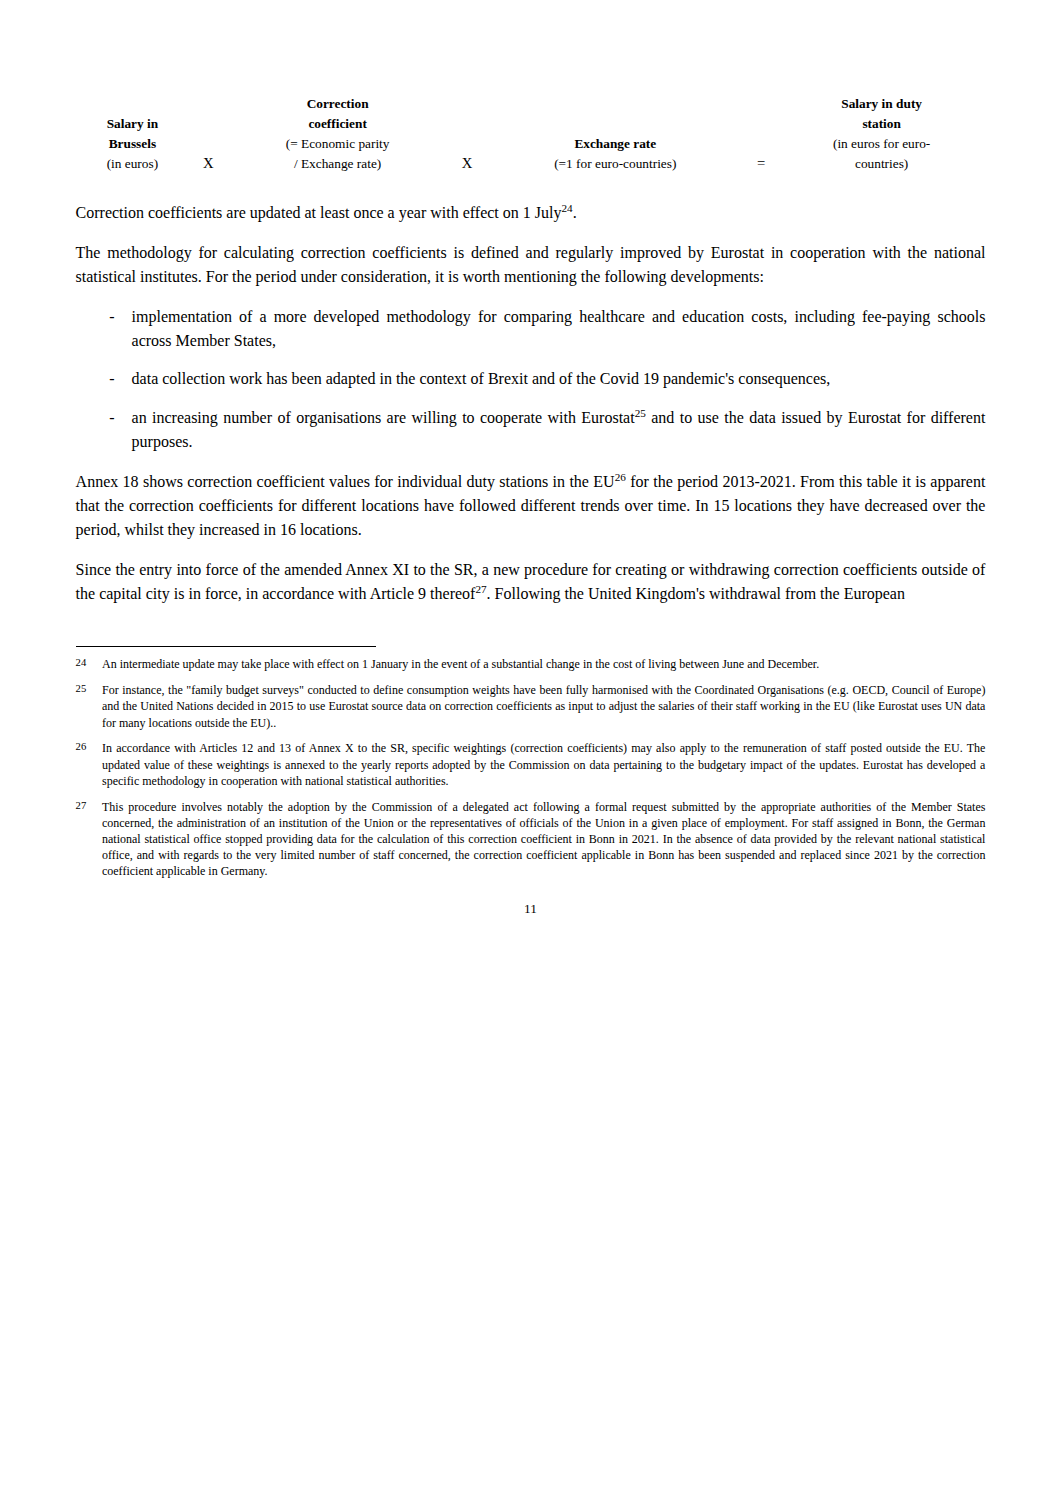| Salary in Brussels (in euros) | X | Correction coefficient (= Economic parity / Exchange rate) | X | Exchange rate (=1 for euro-countries) | = | Salary in duty station (in euros for euro- countries) |
Correction coefficients are updated at least once a year with effect on 1 July24.
The methodology for calculating correction coefficients is defined and regularly improved by Eurostat in cooperation with the national statistical institutes. For the period under consideration, it is worth mentioning the following developments:
implementation of a more developed methodology for comparing healthcare and education costs, including fee-paying schools across Member States,
data collection work has been adapted in the context of Brexit and of the Covid 19 pandemic's consequences,
an increasing number of organisations are willing to cooperate with Eurostat25 and to use the data issued by Eurostat for different purposes.
Annex 18 shows correction coefficient values for individual duty stations in the EU26 for the period 2013-2021. From this table it is apparent that the correction coefficients for different locations have followed different trends over time. In 15 locations they have decreased over the period, whilst they increased in 16 locations.
Since the entry into force of the amended Annex XI to the SR, a new procedure for creating or withdrawing correction coefficients outside of the capital city is in force, in accordance with Article 9 thereof27. Following the United Kingdom's withdrawal from the European
24 An intermediate update may take place with effect on 1 January in the event of a substantial change in the cost of living between June and December.
25 For instance, the "family budget surveys" conducted to define consumption weights have been fully harmonised with the Coordinated Organisations (e.g. OECD, Council of Europe) and the United Nations decided in 2015 to use Eurostat source data on correction coefficients as input to adjust the salaries of their staff working in the EU (like Eurostat uses UN data for many locations outside the EU)..
26 In accordance with Articles 12 and 13 of Annex X to the SR, specific weightings (correction coefficients) may also apply to the remuneration of staff posted outside the EU. The updated value of these weightings is annexed to the yearly reports adopted by the Commission on data pertaining to the budgetary impact of the updates. Eurostat has developed a specific methodology in cooperation with national statistical authorities.
27 This procedure involves notably the adoption by the Commission of a delegated act following a formal request submitted by the appropriate authorities of the Member States concerned, the administration of an institution of the Union or the representatives of officials of the Union in a given place of employment. For staff assigned in Bonn, the German national statistical office stopped providing data for the calculation of this correction coefficient in Bonn in 2021. In the absence of data provided by the relevant national statistical office, and with regards to the very limited number of staff concerned, the correction coefficient applicable in Bonn has been suspended and replaced since 2021 by the correction coefficient applicable in Germany.
11